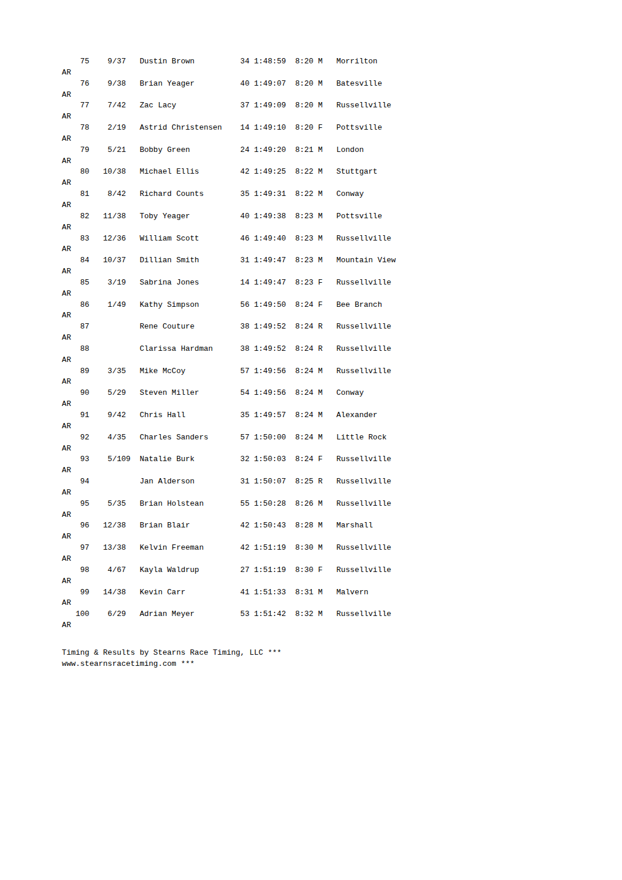75    9/37   Dustin Brown          34 1:48:59  8:20 M   Morrilton
AR
    76    9/38   Brian Yeager          40 1:49:07  8:20 M   Batesville
AR
    77    7/42   Zac Lacy              37 1:49:09  8:20 M   Russellville
AR
    78    2/19   Astrid Christensen    14 1:49:10  8:20 F   Pottsville
AR
    79    5/21   Bobby Green           24 1:49:20  8:21 M   London
AR
    80   10/38   Michael Ellis         42 1:49:25  8:22 M   Stuttgart
AR
    81    8/42   Richard Counts        35 1:49:31  8:22 M   Conway
AR
    82   11/38   Toby Yeager           40 1:49:38  8:23 M   Pottsville
AR
    83   12/36   William Scott         46 1:49:40  8:23 M   Russellville
AR
    84   10/37   Dillian Smith         31 1:49:47  8:23 M   Mountain View
AR
    85    3/19   Sabrina Jones         14 1:49:47  8:23 F   Russellville
AR
    86    1/49   Kathy Simpson         56 1:49:50  8:24 F   Bee Branch
AR
    87           Rene Couture          38 1:49:52  8:24 R   Russellville
AR
    88           Clarissa Hardman      38 1:49:52  8:24 R   Russellville
AR
    89    3/35   Mike McCoy            57 1:49:56  8:24 M   Russellville
AR
    90    5/29   Steven Miller         54 1:49:56  8:24 M   Conway
AR
    91    9/42   Chris Hall            35 1:49:57  8:24 M   Alexander
AR
    92    4/35   Charles Sanders       57 1:50:00  8:24 M   Little Rock
AR
    93    5/109  Natalie Burk          32 1:50:03  8:24 F   Russellville
AR
    94           Jan Alderson          31 1:50:07  8:25 R   Russellville
AR
    95    5/35   Brian Holstean        55 1:50:28  8:26 M   Russellville
AR
    96   12/38   Brian Blair           42 1:50:43  8:28 M   Marshall
AR
    97   13/38   Kelvin Freeman        42 1:51:19  8:30 M   Russellville
AR
    98    4/67   Kayla Waldrup         27 1:51:19  8:30 F   Russellville
AR
    99   14/38   Kevin Carr            41 1:51:33  8:31 M   Malvern
AR
   100    6/29   Adrian Meyer          53 1:51:42  8:32 M   Russellville
AR
Timing & Results by Stearns Race Timing, LLC ***
www.stearnsracetiming.com ***